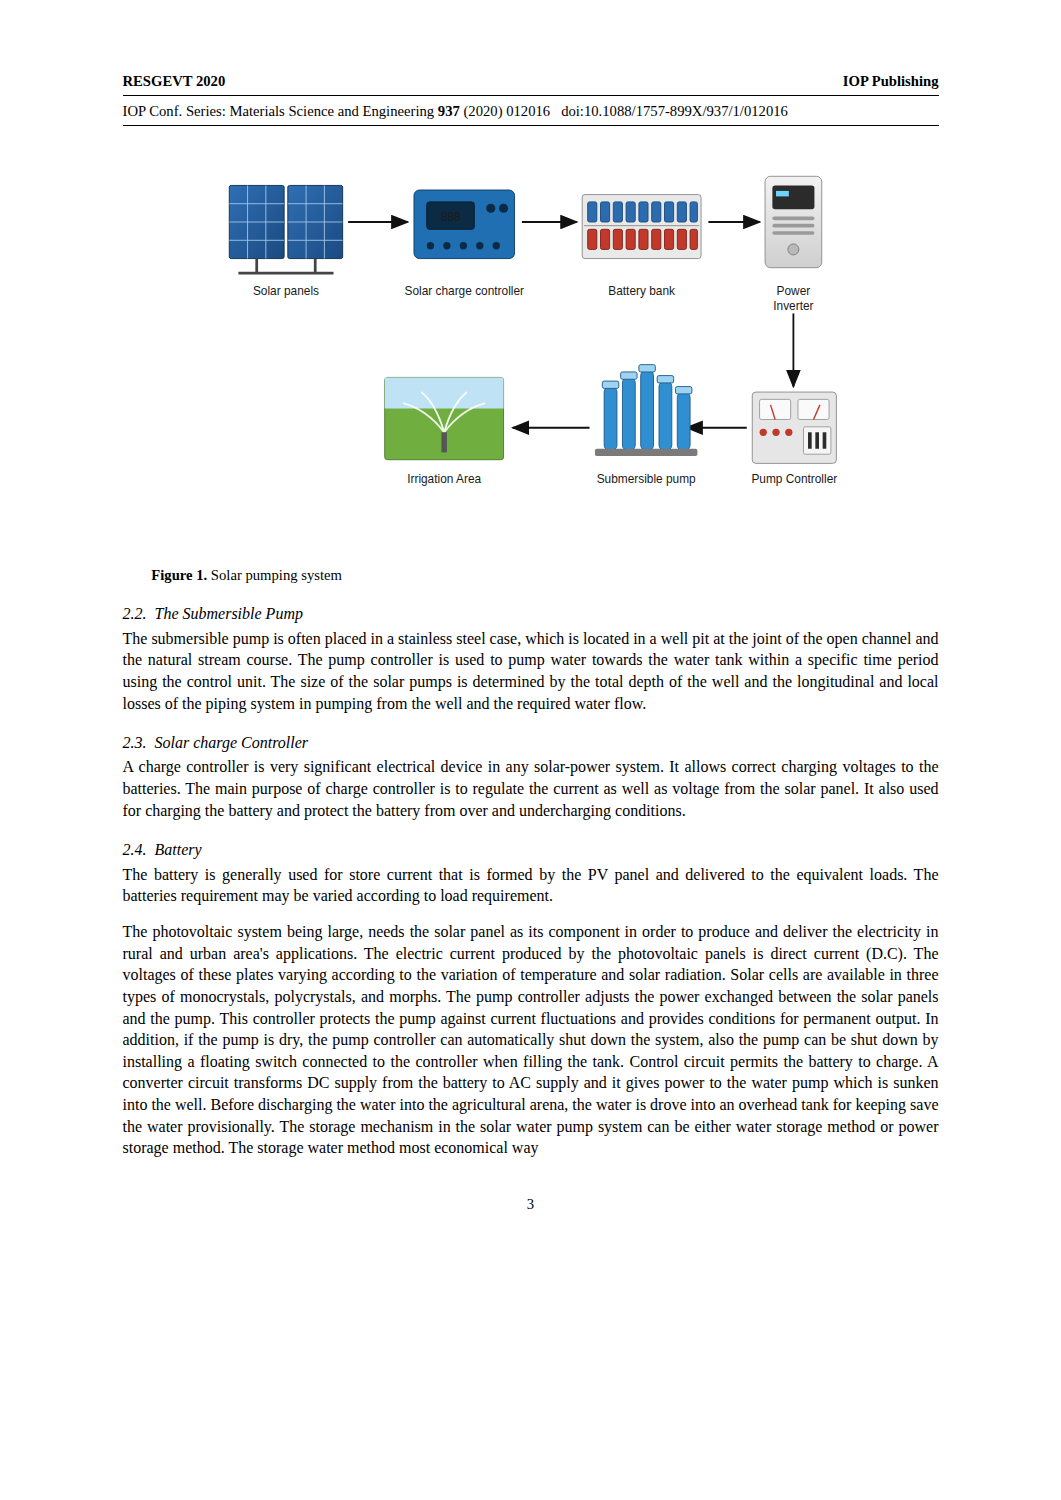RESGEVT 2020 IOP Publishing
IOP Conf. Series: Materials Science and Engineering 937 (2020) 012016 doi:10.1088/1757-899X/937/1/012016
Solar panels 888 Solar charge controller Battery bank Power Inverter Pump Controller Submersible pump Irrigation Area
Figure 1. Solar pumping system
2.2. The Submersible Pump
The submersible pump is often placed in a stainless steel case, which is located in a well pit at the joint of the open channel and the natural stream course. The pump controller is used to pump water towards the water tank within a specific time period using the control unit. The size of the solar pumps is determined by the total depth of the well and the longitudinal and local losses of the piping system in pumping from the well and the required water flow.
2.3. Solar charge Controller
A charge controller is very significant electrical device in any solar-power system. It allows correct charging voltages to the batteries. The main purpose of charge controller is to regulate the current as well as voltage from the solar panel. It also used for charging the battery and protect the battery from over and undercharging conditions.
2.4. Battery
The battery is generally used for store current that is formed by the PV panel and delivered to the equivalent loads. The batteries requirement may be varied according to load requirement.
The photovoltaic system being large, needs the solar panel as its component in order to produce and deliver the electricity in rural and urban area's applications. The electric current produced by the photovoltaic panels is direct current (D.C). The voltages of these plates varying according to the variation of temperature and solar radiation. Solar cells are available in three types of monocrystals, polycrystals, and morphs. The pump controller adjusts the power exchanged between the solar panels and the pump. This controller protects the pump against current fluctuations and provides conditions for permanent output. In addition, if the pump is dry, the pump controller can automatically shut down the system, also the pump can be shut down by installing a floating switch connected to the controller when filling the tank. Control circuit permits the battery to charge. A converter circuit transforms DC supply from the battery to AC supply and it gives power to the water pump which is sunken into the well. Before discharging the water into the agricultural arena, the water is drove into an overhead tank for keeping save the water provisionally. The storage mechanism in the solar water pump system can be either water storage method or power storage method. The storage water method most economical way
3